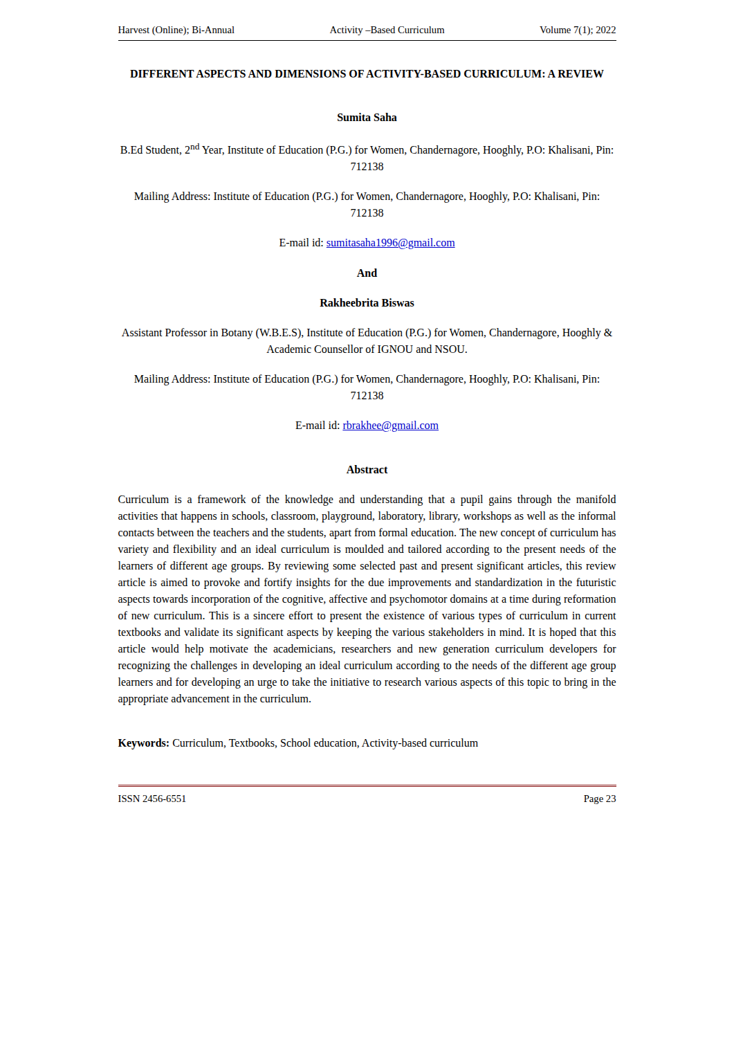Harvest (Online); Bi-Annual Activity –Based Curriculum Volume 7(1); 2022
Different Aspects and Dimensions of Activity-Based Curriculum: A Review
Sumita Saha
B.Ed Student, 2nd Year, Institute of Education (P.G.) for Women, Chandernagore, Hooghly, P.O: Khalisani, Pin: 712138
Mailing Address: Institute of Education (P.G.) for Women, Chandernagore, Hooghly, P.O: Khalisani, Pin: 712138
E-mail id: sumitasaha1996@gmail.com
And
Rakheebrita Biswas
Assistant Professor in Botany (W.B.E.S), Institute of Education (P.G.) for Women, Chandernagore, Hooghly & Academic Counsellor of IGNOU and NSOU.
Mailing Address: Institute of Education (P.G.) for Women, Chandernagore, Hooghly, P.O: Khalisani, Pin: 712138
E-mail id: rbrakhee@gmail.com
Abstract
Curriculum is a framework of the knowledge and understanding that a pupil gains through the manifold activities that happens in schools, classroom, playground, laboratory, library, workshops as well as the informal contacts between the teachers and the students, apart from formal education. The new concept of curriculum has variety and flexibility and an ideal curriculum is moulded and tailored according to the present needs of the learners of different age groups. By reviewing some selected past and present significant articles, this review article is aimed to provoke and fortify insights for the due improvements and standardization in the futuristic aspects towards incorporation of the cognitive, affective and psychomotor domains at a time during reformation of new curriculum. This is a sincere effort to present the existence of various types of curriculum in current textbooks and validate its significant aspects by keeping the various stakeholders in mind. It is hoped that this article would help motivate the academicians, researchers and new generation curriculum developers for recognizing the challenges in developing an ideal curriculum according to the needs of the different age group learners and for developing an urge to take the initiative to research various aspects of this topic to bring in the appropriate advancement in the curriculum.
Keywords: Curriculum, Textbooks, School education, Activity-based curriculum
ISSN 2456-6551 Page 23